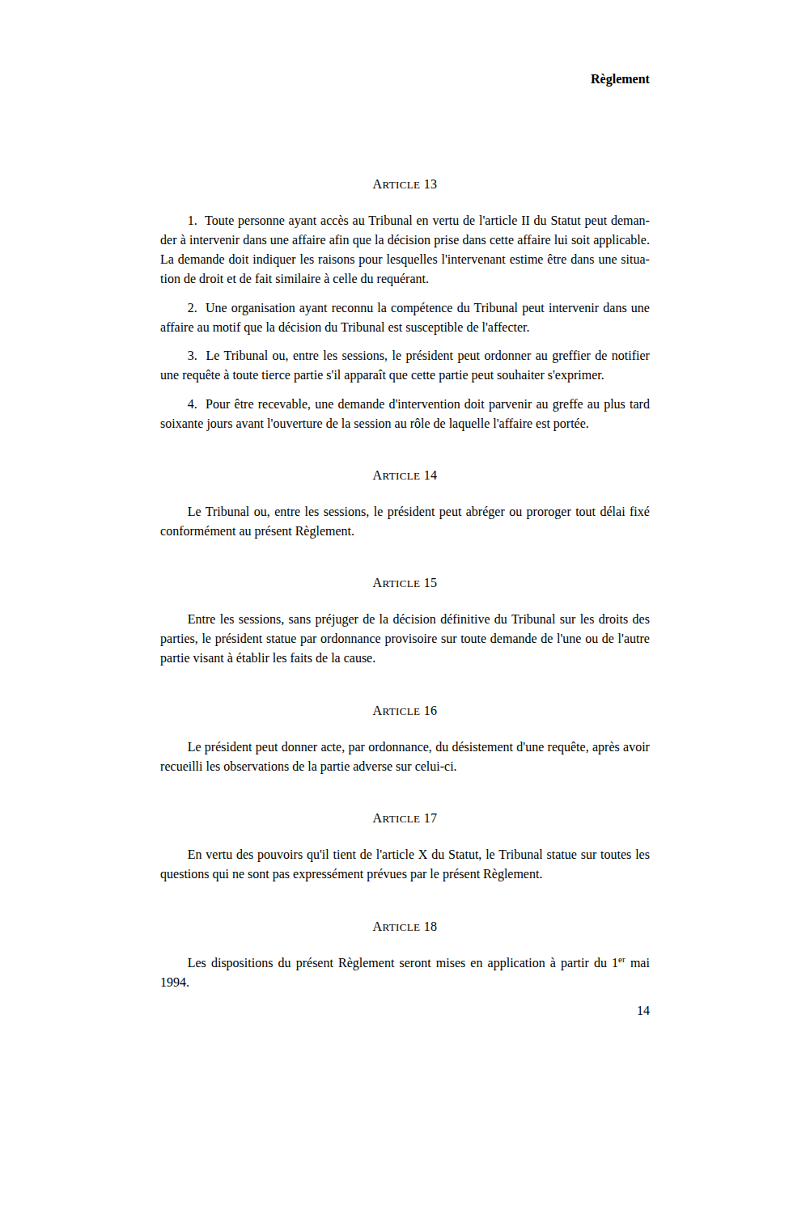Règlement
ARTICLE 13
1. Toute personne ayant accès au Tribunal en vertu de l'article II du Statut peut demander à intervenir dans une affaire afin que la décision prise dans cette affaire lui soit applicable. La demande doit indiquer les raisons pour lesquelles l'intervenant estime être dans une situation de droit et de fait similaire à celle du requérant.
2. Une organisation ayant reconnu la compétence du Tribunal peut intervenir dans une affaire au motif que la décision du Tribunal est susceptible de l'affecter.
3. Le Tribunal ou, entre les sessions, le président peut ordonner au greffier de notifier une requête à toute tierce partie s'il apparaît que cette partie peut souhaiter s'exprimer.
4. Pour être recevable, une demande d'intervention doit parvenir au greffe au plus tard soixante jours avant l'ouverture de la session au rôle de laquelle l'affaire est portée.
ARTICLE 14
Le Tribunal ou, entre les sessions, le président peut abréger ou proroger tout délai fixé conformément au présent Règlement.
ARTICLE 15
Entre les sessions, sans préjuger de la décision définitive du Tribunal sur les droits des parties, le président statue par ordonnance provisoire sur toute demande de l'une ou de l'autre partie visant à établir les faits de la cause.
ARTICLE 16
Le président peut donner acte, par ordonnance, du désistement d'une requête, après avoir recueilli les observations de la partie adverse sur celui-ci.
ARTICLE 17
En vertu des pouvoirs qu'il tient de l'article X du Statut, le Tribunal statue sur toutes les questions qui ne sont pas expressément prévues par le présent Règlement.
ARTICLE 18
Les dispositions du présent Règlement seront mises en application à partir du 1er mai 1994.
14